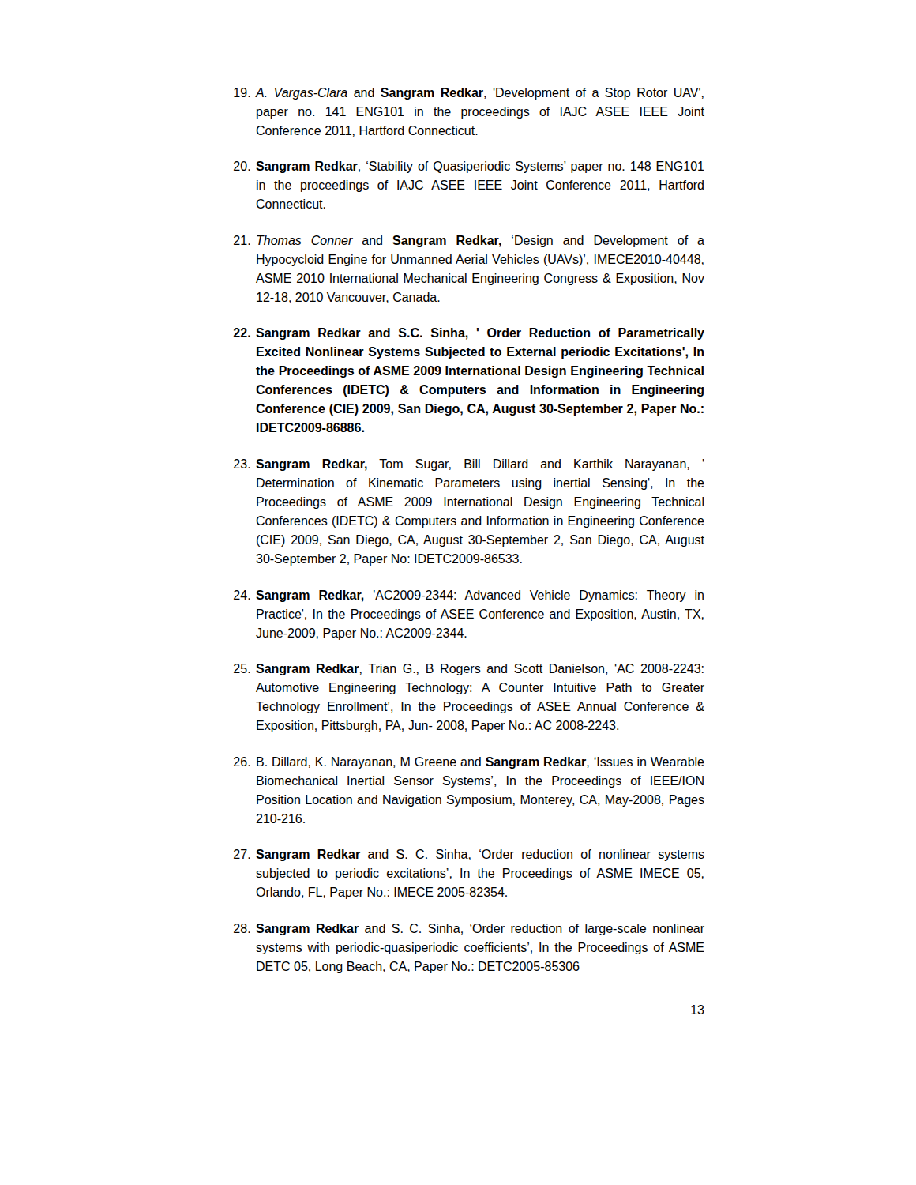19. A. Vargas-Clara and Sangram Redkar, 'Development of a Stop Rotor UAV', paper no. 141 ENG101 in the proceedings of IAJC ASEE IEEE Joint Conference 2011, Hartford Connecticut.
20. Sangram Redkar, ‘Stability of Quasiperiodic Systems’ paper no. 148 ENG101 in the proceedings of IAJC ASEE IEEE Joint Conference 2011, Hartford Connecticut.
21. Thomas Conner and Sangram Redkar, ‘Design and Development of a Hypocycloid Engine for Unmanned Aerial Vehicles (UAVs)’, IMECE2010-40448, ASME 2010 International Mechanical Engineering Congress & Exposition, Nov 12-18, 2010 Vancouver, Canada.
22. Sangram Redkar and S.C. Sinha, ' Order Reduction of Parametrically Excited Nonlinear Systems Subjected to External periodic Excitations', In the Proceedings of ASME 2009 International Design Engineering Technical Conferences (IDETC) & Computers and Information in Engineering Conference (CIE) 2009, San Diego, CA, August 30-September 2, Paper No.: IDETC2009-86886.
23. Sangram Redkar, Tom Sugar, Bill Dillard and Karthik Narayanan, ' Determination of Kinematic Parameters using inertial Sensing', In the Proceedings of ASME 2009 International Design Engineering Technical Conferences (IDETC) & Computers and Information in Engineering Conference (CIE) 2009, San Diego, CA, August 30-September 2, San Diego, CA, August 30-September 2, Paper No: IDETC2009-86533.
24. Sangram Redkar, 'AC2009-2344: Advanced Vehicle Dynamics: Theory in Practice', In the Proceedings of ASEE Conference and Exposition, Austin, TX, June-2009, Paper No.: AC2009-2344.
25. Sangram Redkar, Trian G., B Rogers and Scott Danielson, 'AC 2008-2243: Automotive Engineering Technology: A Counter Intuitive Path to Greater Technology Enrollment’, In the Proceedings of ASEE Annual Conference & Exposition, Pittsburgh, PA, Jun- 2008, Paper No.: AC 2008-2243.
26. B. Dillard, K. Narayanan, M Greene and Sangram Redkar, ‘Issues in Wearable Biomechanical Inertial Sensor Systems’, In the Proceedings of IEEE/ION Position Location and Navigation Symposium, Monterey, CA, May-2008, Pages 210-216.
27. Sangram Redkar and S. C. Sinha, ‘Order reduction of nonlinear systems subjected to periodic excitations’, In the Proceedings of ASME IMECE 05, Orlando, FL, Paper No.: IMECE 2005-82354.
28. Sangram Redkar and S. C. Sinha, ‘Order reduction of large-scale nonlinear systems with periodic-quasiperiodic coefficients’, In the Proceedings of ASME DETC 05, Long Beach, CA, Paper No.: DETC2005-85306
13